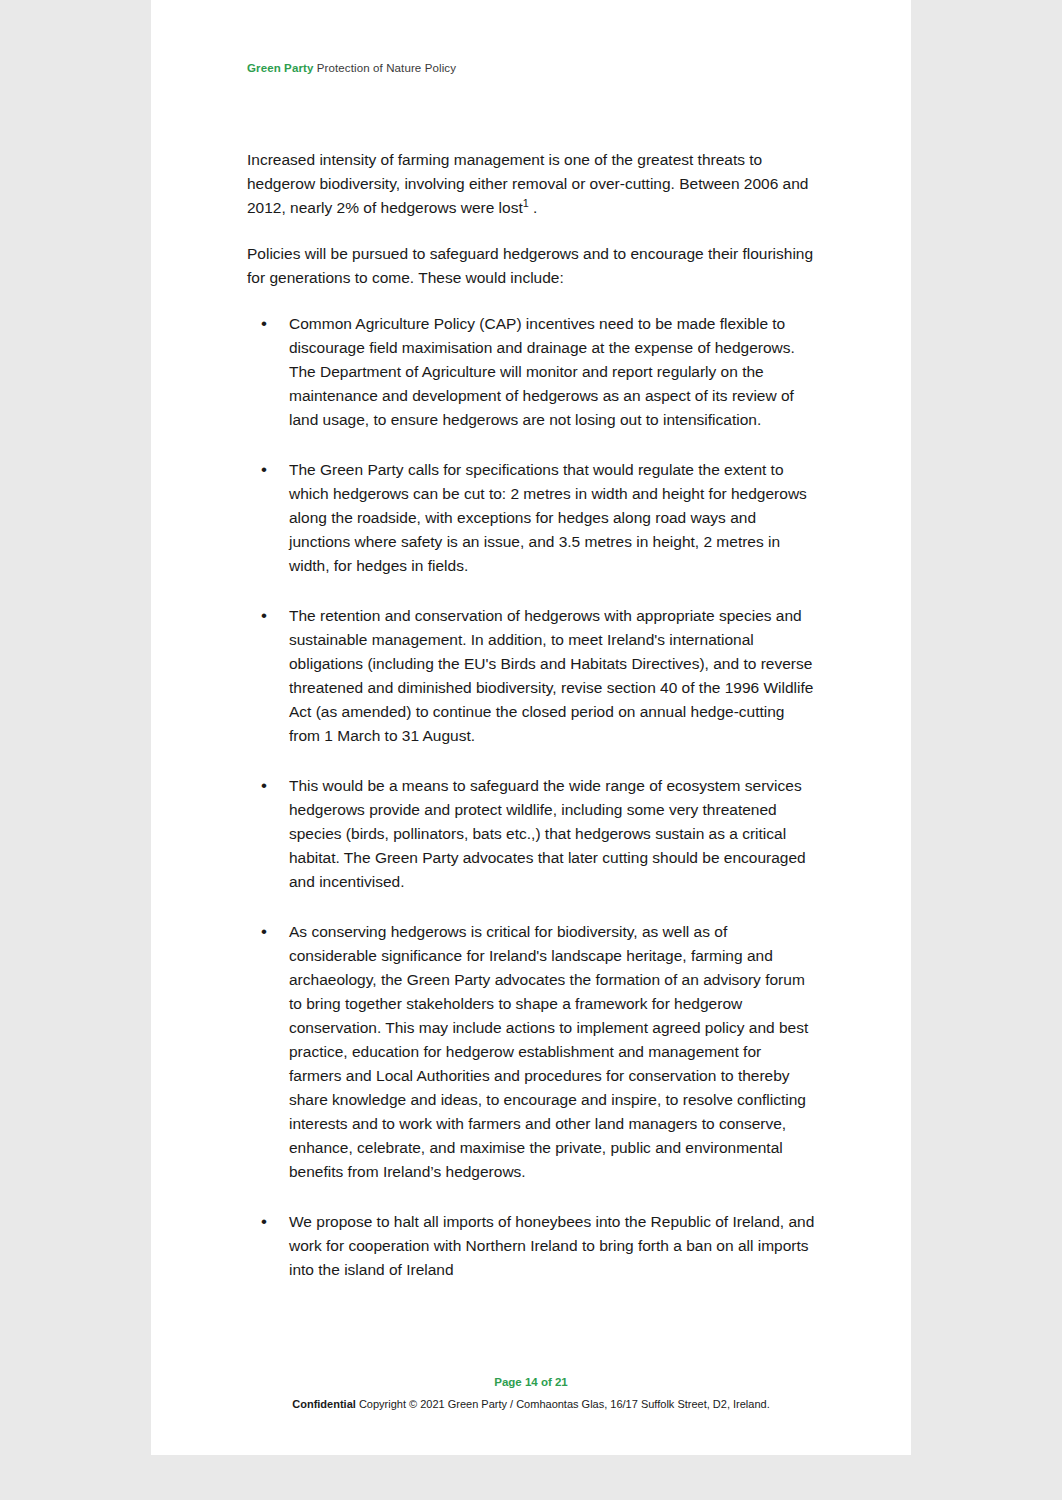Green Party Protection of Nature Policy
Increased intensity of farming management is one of the greatest threats to hedgerow biodiversity, involving either removal or over-cutting. Between 2006 and 2012, nearly 2% of hedgerows were lost1 .
Policies will be pursued to safeguard hedgerows and to encourage their flourishing for generations to come. These would include:
Common Agriculture Policy (CAP) incentives need to be made flexible to discourage field maximisation and drainage at the expense of hedgerows. The Department of Agriculture will monitor and report regularly on the maintenance and development of hedgerows as an aspect of its review of land usage, to ensure hedgerows are not losing out to intensification.
The Green Party calls for specifications that would regulate the extent to which hedgerows can be cut to: 2 metres in width and height for hedgerows along the roadside, with exceptions for hedges along road ways and junctions where safety is an issue, and 3.5 metres in height, 2 metres in width, for hedges in fields.
The retention and conservation of hedgerows with appropriate species and sustainable management. In addition, to meet Ireland's international obligations (including the EU's Birds and Habitats Directives), and to reverse threatened and diminished biodiversity, revise section 40 of the 1996 Wildlife Act (as amended) to continue the closed period on annual hedge-cutting from 1 March to 31 August.
This would be a means to safeguard the wide range of ecosystem services hedgerows provide and protect wildlife, including some very threatened species (birds, pollinators, bats etc.,) that hedgerows sustain as a critical habitat. The Green Party advocates that later cutting should be encouraged and incentivised.
As conserving hedgerows is critical for biodiversity, as well as of considerable significance for Ireland's landscape heritage, farming and archaeology, the Green Party advocates the formation of an advisory forum to bring together stakeholders to shape a framework for hedgerow conservation. This may include actions to implement agreed policy and best practice, education for hedgerow establishment and management for farmers and Local Authorities and procedures for conservation to thereby share knowledge and ideas, to encourage and inspire, to resolve conflicting interests and to work with farmers and other land managers to conserve, enhance, celebrate, and maximise the private, public and environmental benefits from Ireland’s hedgerows.
We propose to halt all imports of honeybees into the Republic of Ireland, and work for cooperation with Northern Ireland to bring forth a ban on all imports into the island of Ireland
Page 14 of 21
Confidential Copyright © 2021 Green Party / Comhaontas Glas, 16/17 Suffolk Street, D2, Ireland.